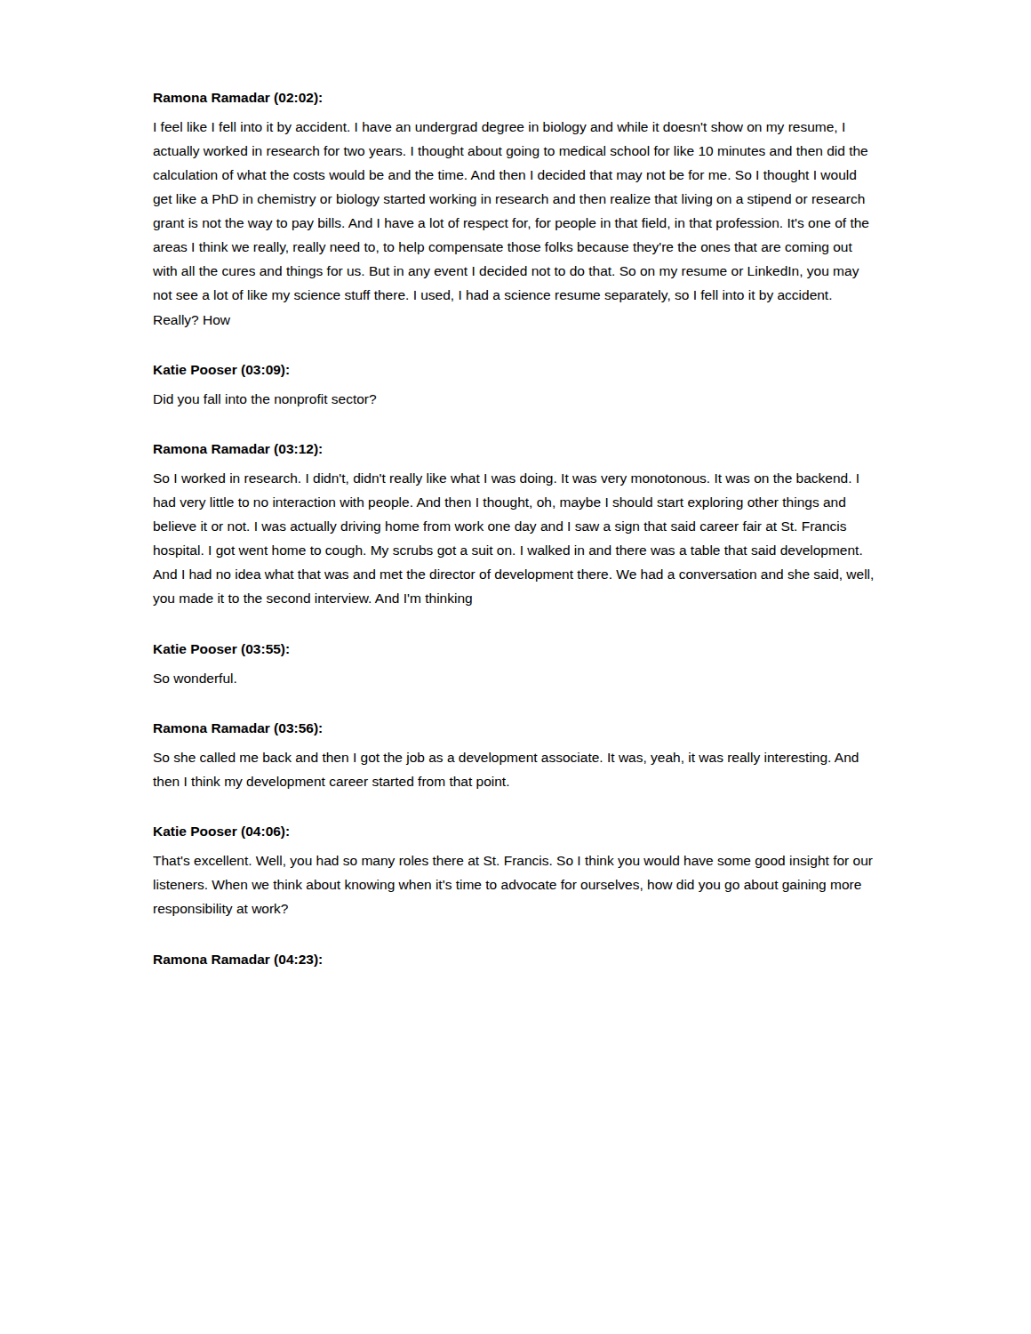Ramona Ramadar (02:02):
I feel like I fell into it by accident. I have an undergrad degree in biology and while it doesn't show on my resume, I actually worked in research for two years. I thought about going to medical school for like 10 minutes and then did the calculation of what the costs would be and the time. And then I decided that may not be for me. So I thought I would get like a PhD in chemistry or biology started working in research and then realize that living on a stipend or research grant is not the way to pay bills. And I have a lot of respect for, for people in that field, in that profession. It's one of the areas I think we really, really need to, to help compensate those folks because they're the ones that are coming out with all the cures and things for us. But in any event I decided not to do that. So on my resume or LinkedIn, you may not see a lot of like my science stuff there. I used, I had a science resume separately, so I fell into it by accident. Really? How
Katie Pooser (03:09):
Did you fall into the nonprofit sector?
Ramona Ramadar (03:12):
So I worked in research. I didn't, didn't really like what I was doing. It was very monotonous. It was on the backend. I had very little to no interaction with people. And then I thought, oh, maybe I should start exploring other things and believe it or not. I was actually driving home from work one day and I saw a sign that said career fair at St. Francis hospital. I got went home to cough. My scrubs got a suit on. I walked in and there was a table that said development. And I had no idea what that was and met the director of development there. We had a conversation and she said, well, you made it to the second interview. And I'm thinking
Katie Pooser (03:55):
So wonderful.
Ramona Ramadar (03:56):
So she called me back and then I got the job as a development associate. It was, yeah, it was really interesting. And then I think my development career started from that point.
Katie Pooser (04:06):
That's excellent. Well, you had so many roles there at St. Francis. So I think you would have some good insight for our listeners. When we think about knowing when it's time to advocate for ourselves, how did you go about gaining more responsibility at work?
Ramona Ramadar (04:23):